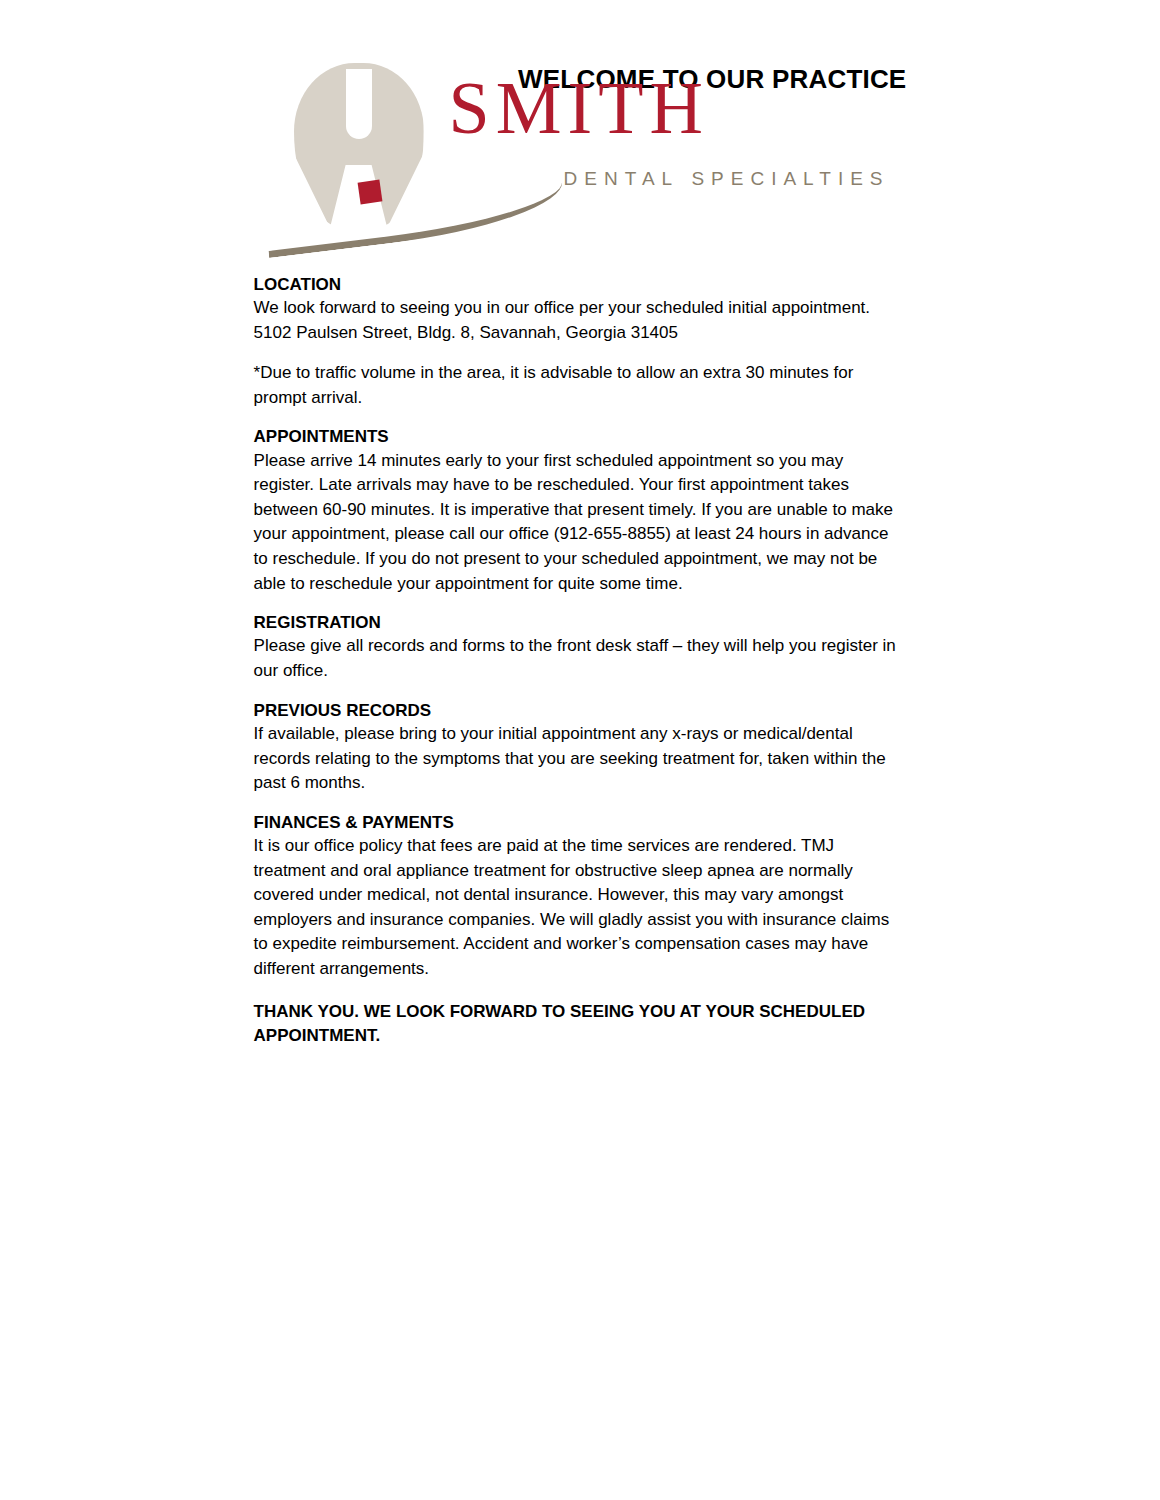WELCOME TO OUR PRACTICE
SMITH
DENTAL SPECIALTIES
LOCATION
We look forward to seeing you in our office per your scheduled initial appointment.
5102 Paulsen Street, Bldg. 8, Savannah, Georgia 31405
*Due to traffic volume in the area, it is advisable to allow an extra 30 minutes for prompt arrival.
APPOINTMENTS
Please arrive 14 minutes early to your first scheduled appointment so you may register. Late arrivals may have to be rescheduled. Your first appointment takes between 60-90 minutes. It is imperative that present timely. If you are unable to make your appointment, please call our office (912-655-8855) at least 24 hours in advance to reschedule. If you do not present to your scheduled appointment, we may not be able to reschedule your appointment for quite some time.
REGISTRATION
Please give all records and forms to the front desk staff – they will help you register in our office.
PREVIOUS RECORDS
If available, please bring to your initial appointment any x-rays or medical/dental records relating to the symptoms that you are seeking treatment for, taken within the past 6 months.
FINANCES & PAYMENTS
It is our office policy that fees are paid at the time services are rendered. TMJ treatment and oral appliance treatment for obstructive sleep apnea are normally covered under medical, not dental insurance. However, this may vary amongst employers and insurance companies. We will gladly assist you with insurance claims to expedite reimbursement. Accident and worker’s compensation cases may have different arrangements.
THANK YOU. WE LOOK FORWARD TO SEEING YOU AT YOUR SCHEDULED APPOINTMENT.